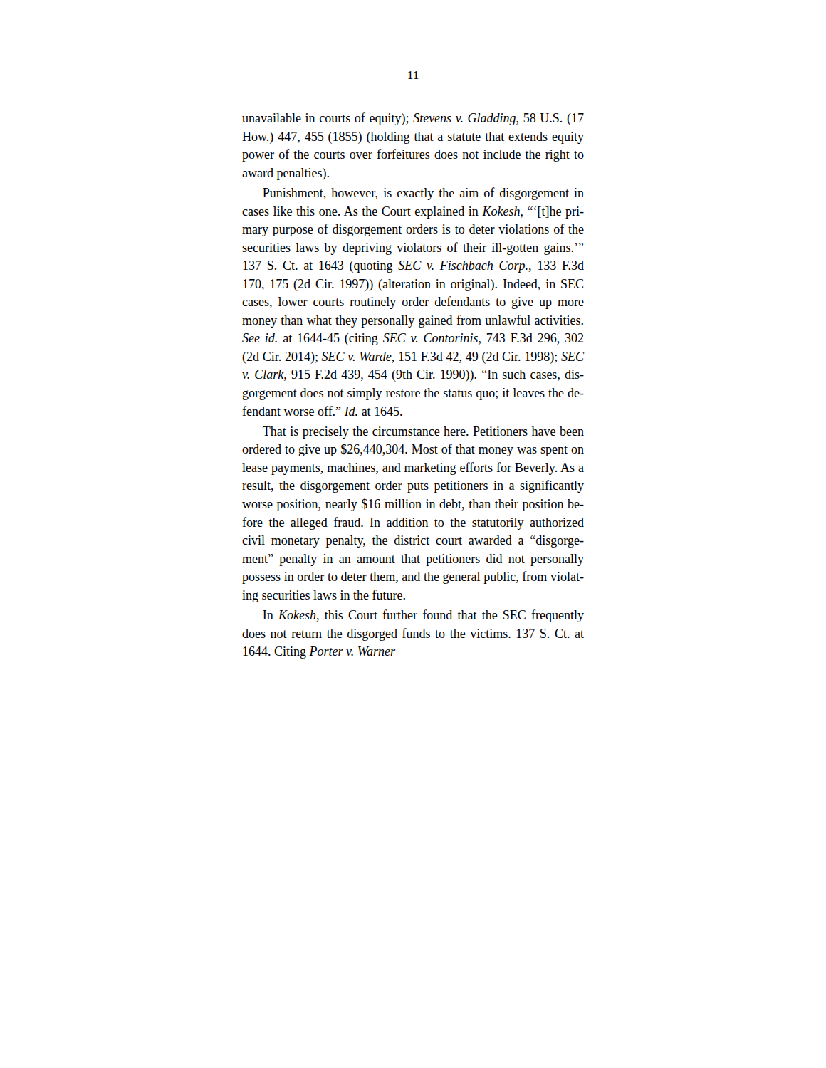11
unavailable in courts of equity); Stevens v. Gladding, 58 U.S. (17 How.) 447, 455 (1855) (holding that a statute that extends equity power of the courts over forfeitures does not include the right to award penalties).
Punishment, however, is exactly the aim of disgorgement in cases like this one. As the Court explained in Kokesh, “‘[t]he primary purpose of disgorgement orders is to deter violations of the securities laws by depriving violators of their ill-gotten gains.’” 137 S. Ct. at 1643 (quoting SEC v. Fischbach Corp., 133 F.3d 170, 175 (2d Cir. 1997)) (alteration in original). Indeed, in SEC cases, lower courts routinely order defendants to give up more money than what they personally gained from unlawful activities. See id. at 1644-45 (citing SEC v. Contorinis, 743 F.3d 296, 302 (2d Cir. 2014); SEC v. Warde, 151 F.3d 42, 49 (2d Cir. 1998); SEC v. Clark, 915 F.2d 439, 454 (9th Cir. 1990)). “In such cases, disgorgement does not simply restore the status quo; it leaves the defendant worse off.” Id. at 1645.
That is precisely the circumstance here. Petitioners have been ordered to give up $26,440,304. Most of that money was spent on lease payments, machines, and marketing efforts for Beverly. As a result, the disgorgement order puts petitioners in a significantly worse position, nearly $16 million in debt, than their position before the alleged fraud. In addition to the statutorily authorized civil monetary penalty, the district court awarded a “disgorgement” penalty in an amount that petitioners did not personally possess in order to deter them, and the general public, from violating securities laws in the future.
In Kokesh, this Court further found that the SEC frequently does not return the disgorged funds to the victims. 137 S. Ct. at 1644. Citing Porter v. Warner